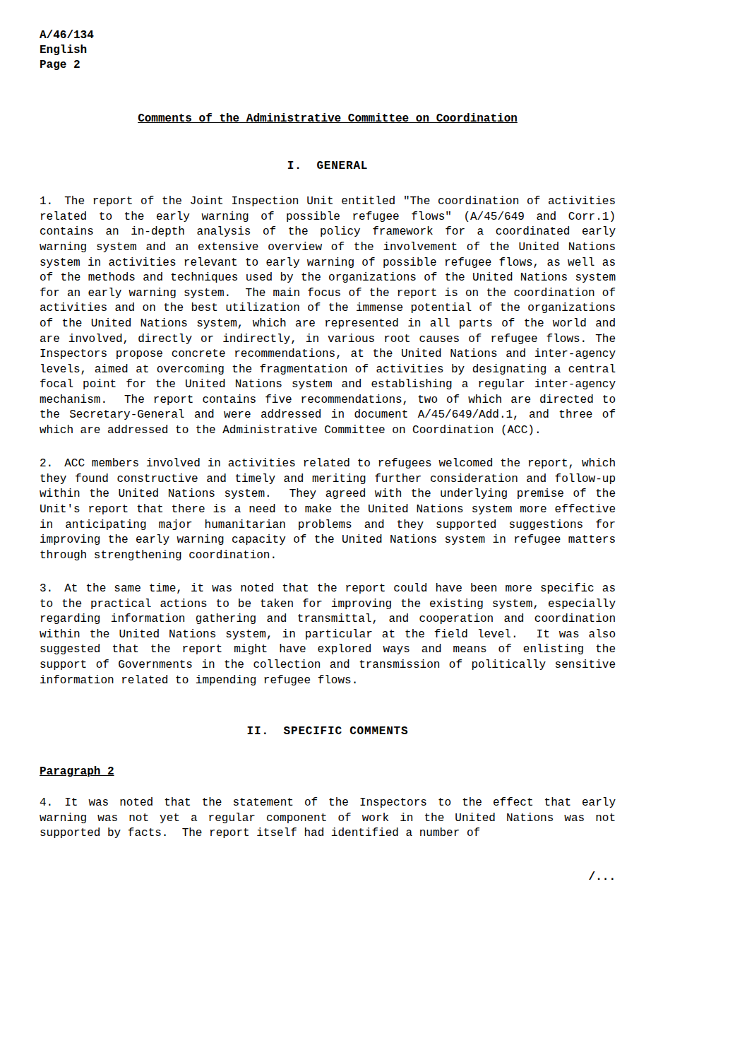A/46/134
English
Page 2
Comments of the Administrative Committee on Coordination
I. GENERAL
1. The report of the Joint Inspection Unit entitled "The coordination of activities related to the early warning of possible refugee flows" (A/45/649 and Corr.1) contains an in-depth analysis of the policy framework for a coordinated early warning system and an extensive overview of the involvement of the United Nations system in activities relevant to early warning of possible refugee flows, as well as of the methods and techniques used by the organizations of the United Nations system for an early warning system. The main focus of the report is on the coordination of activities and on the best utilization of the immense potential of the organizations of the United Nations system, which are represented in all parts of the world and are involved, directly or indirectly, in various root causes of refugee flows. The Inspectors propose concrete recommendations, at the United Nations and inter-agency levels, aimed at overcoming the fragmentation of activities by designating a central focal point for the United Nations system and establishing a regular inter-agency mechanism. The report contains five recommendations, two of which are directed to the Secretary-General and were addressed in document A/45/649/Add.1, and three of which are addressed to the Administrative Committee on Coordination (ACC).
2. ACC members involved in activities related to refugees welcomed the report, which they found constructive and timely and meriting further consideration and follow-up within the United Nations system. They agreed with the underlying premise of the Unit's report that there is a need to make the United Nations system more effective in anticipating major humanitarian problems and they supported suggestions for improving the early warning capacity of the United Nations system in refugee matters through strengthening coordination.
3. At the same time, it was noted that the report could have been more specific as to the practical actions to be taken for improving the existing system, especially regarding information gathering and transmittal, and cooperation and coordination within the United Nations system, in particular at the field level. It was also suggested that the report might have explored ways and means of enlisting the support of Governments in the collection and transmission of politically sensitive information related to impending refugee flows.
II. SPECIFIC COMMENTS
Paragraph 2
4. It was noted that the statement of the Inspectors to the effect that early warning was not yet a regular component of work in the United Nations was not supported by facts. The report itself had identified a number of
/...